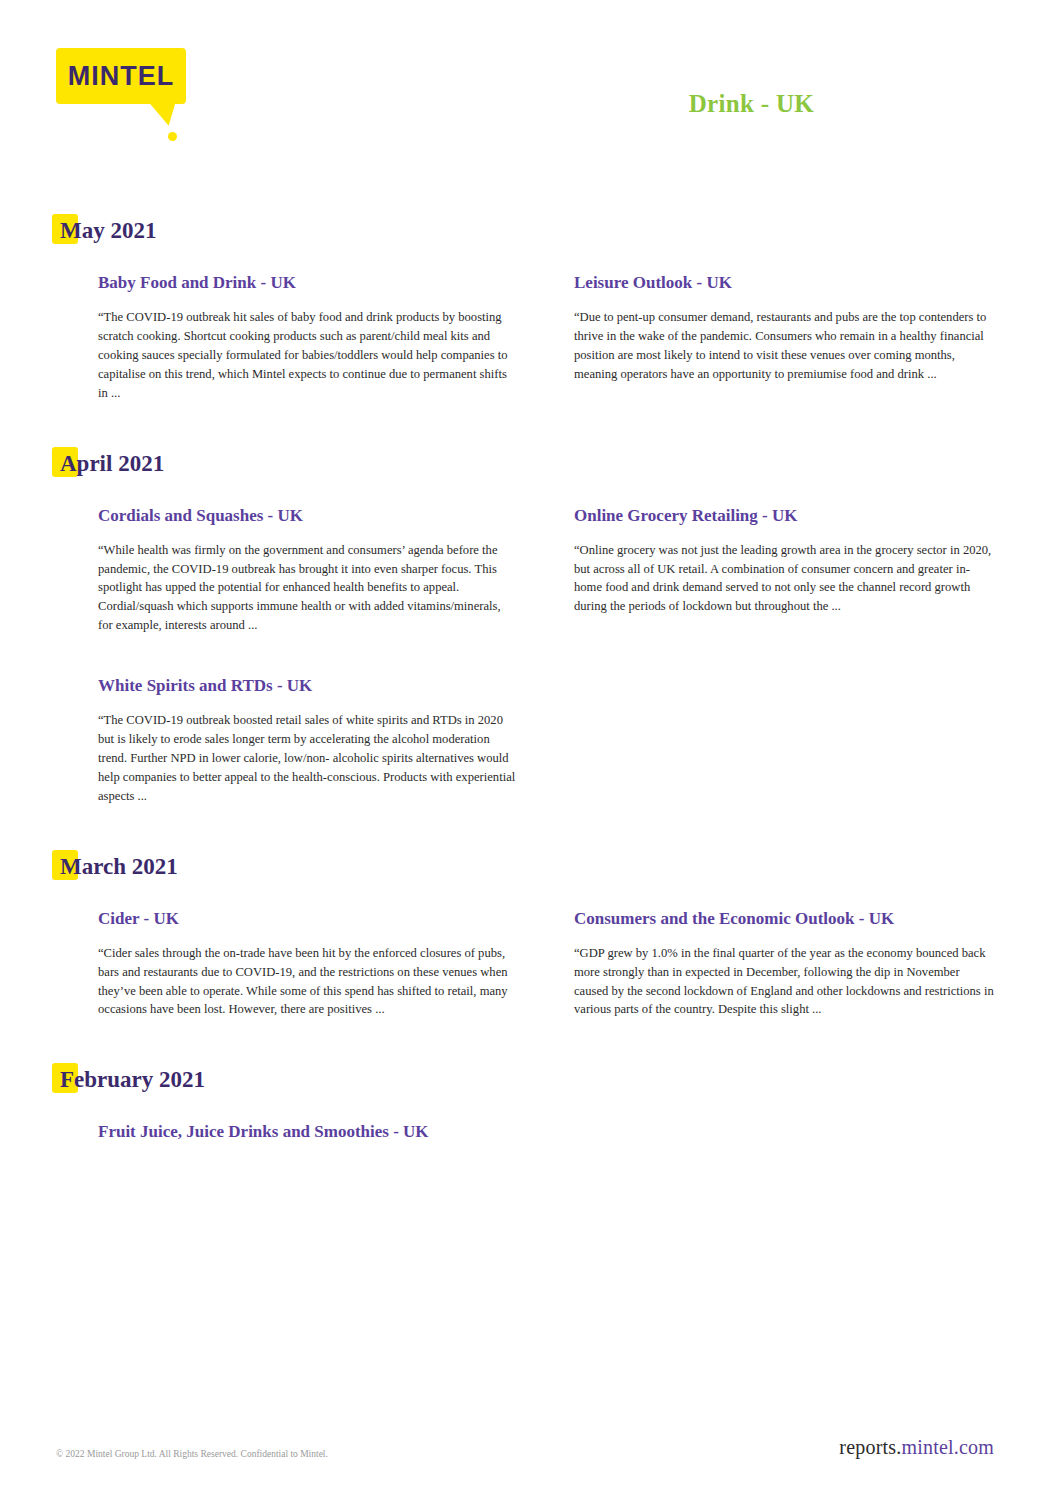MINTEL
Drink - UK
May 2021
Baby Food and Drink - UK
“The COVID-19 outbreak hit sales of baby food and drink products by boosting scratch cooking. Shortcut cooking products such as parent/child meal kits and cooking sauces specially formulated for babies/toddlers would help companies to capitalise on this trend, which Mintel expects to continue due to permanent shifts in ...
Leisure Outlook - UK
“Due to pent-up consumer demand, restaurants and pubs are the top contenders to thrive in the wake of the pandemic. Consumers who remain in a healthy financial position are most likely to intend to visit these venues over coming months, meaning operators have an opportunity to premiumise food and drink ...
April 2021
Cordials and Squashes - UK
“While health was firmly on the government and consumers’ agenda before the pandemic, the COVID-19 outbreak has brought it into even sharper focus. This spotlight has upped the potential for enhanced health benefits to appeal. Cordial/squash which supports immune health or with added vitamins/minerals, for example, interests around ...
White Spirits and RTDs - UK
“The COVID-19 outbreak boosted retail sales of white spirits and RTDs in 2020 but is likely to erode sales longer term by accelerating the alcohol moderation trend. Further NPD in lower calorie, low/non- alcoholic spirits alternatives would help companies to better appeal to the health-conscious. Products with experiential aspects ...
Online Grocery Retailing - UK
“Online grocery was not just the leading growth area in the grocery sector in 2020, but across all of UK retail. A combination of consumer concern and greater in-home food and drink demand served to not only see the channel record growth during the periods of lockdown but throughout the ...
March 2021
Cider - UK
“Cider sales through the on-trade have been hit by the enforced closures of pubs, bars and restaurants due to COVID-19, and the restrictions on these venues when they’ve been able to operate. While some of this spend has shifted to retail, many occasions have been lost. However, there are positives ...
Consumers and the Economic Outlook - UK
“GDP grew by 1.0% in the final quarter of the year as the economy bounced back more strongly than in expected in December, following the dip in November caused by the second lockdown of England and other lockdowns and restrictions in various parts of the country. Despite this slight ...
February 2021
Fruit Juice, Juice Drinks and Smoothies - UK
© 2022 Mintel Group Ltd. All Rights Reserved. Confidential to Mintel.
reports. mintel.com